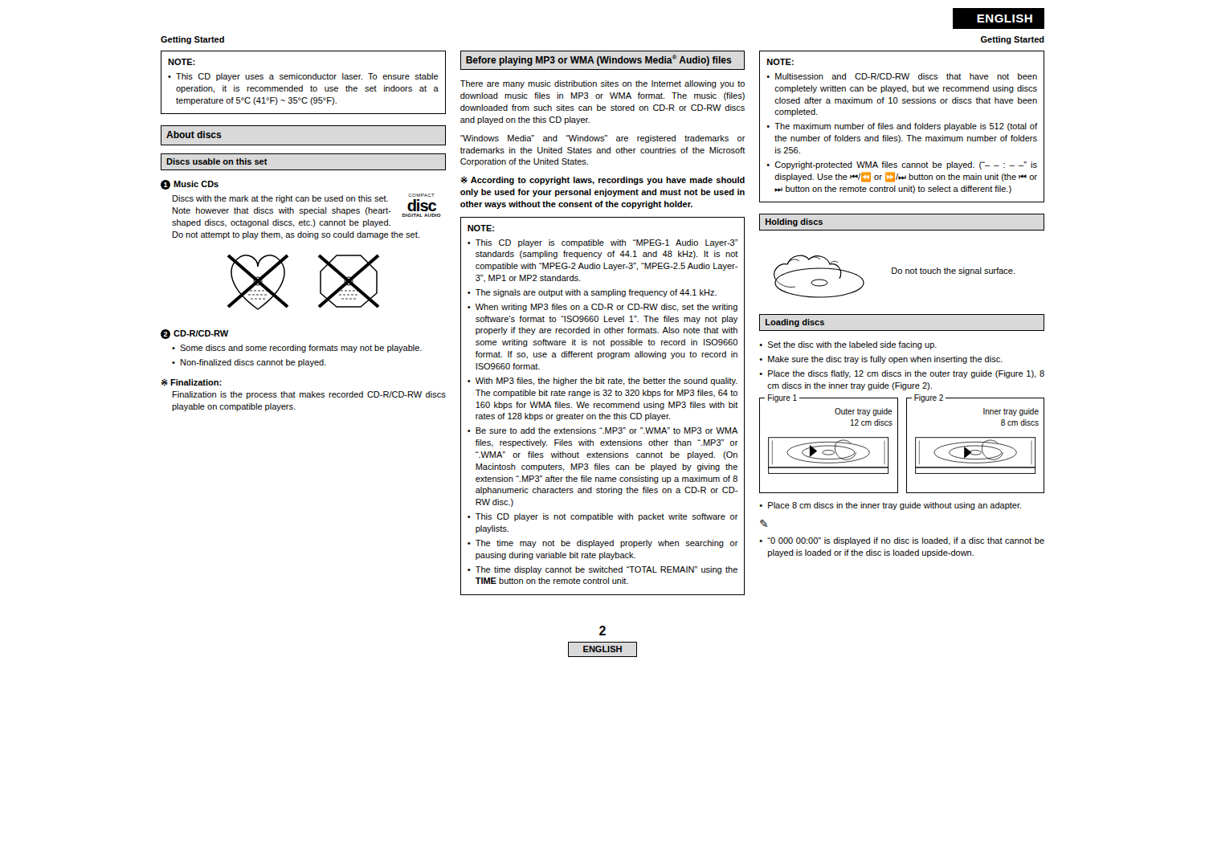ENGLISH
Getting Started Getting Started
NOTE:
This CD player uses a semiconductor laser. To ensure stable operation, it is recommended to use the set indoors at a temperature of 5°C (41°F) ~ 35°C (95°F).
About discs
Discs usable on this set
1 Music CDs
COMPACT
disc
DIGITAL AUDIO
Discs with the mark at the right can be used on this set.
Note however that discs with special shapes (heart-shaped discs, octagonal discs, etc.) cannot be played. Do not attempt to play them, as doing so could damage the set.
2 CD-R/CD-RW
Some discs and some recording formats may not be playable.
Non-finalized discs cannot be played.
※Finalization:
Finalization is the process that makes recorded CD-R/CD-RW discs playable on compatible players.
Before playing MP3 or WMA (Windows Media® Audio) files
There are many music distribution sites on the Internet allowing you to download music files in MP3 or WMA format. The music (files) downloaded from such sites can be stored on CD-R or CD-RW discs and played on the this CD player.
“Windows Media” and “Windows” are registered trademarks or trademarks in the United States and other countries of the Microsoft Corporation of the United States.
※According to copyright laws, recordings you have made should only be used for your personal enjoyment and must not be used in other ways without the consent of the copyright holder.
NOTE:
This CD player is compatible with “MPEG-1 Audio Layer-3” standards (sampling frequency of 44.1 and 48 kHz). It is not compatible with “MPEG-2 Audio Layer-3”, “MPEG-2.5 Audio Layer-3”, MP1 or MP2 standards.
The signals are output with a sampling frequency of 44.1 kHz.
When writing MP3 files on a CD-R or CD-RW disc, set the writing software’s format to “ISO9660 Level 1”. The files may not play properly if they are recorded in other formats. Also note that with some writing software it is not possible to record in ISO9660 format. If so, use a different program allowing you to record in ISO9660 format.
With MP3 files, the higher the bit rate, the better the sound quality. The compatible bit rate range is 32 to 320 kbps for MP3 files, 64 to 160 kbps for WMA files. We recommend using MP3 files with bit rates of 128 kbps or greater on the this CD player.
Be sure to add the extensions “.MP3” or ”.WMA” to MP3 or WMA files, respectively. Files with extensions other than “.MP3” or “.WMA” or files without extensions cannot be played. (On Macintosh computers, MP3 files can be played by giving the extension “.MP3” after the file name consisting up a maximum of 8 alphanumeric characters and storing the files on a CD-R or CD-RW disc.)
This CD player is not compatible with packet write software or playlists.
The time may not be displayed properly when searching or pausing during variable bit rate playback.
The time display cannot be switched “TOTAL REMAIN” using the TIME button on the remote control unit.
NOTE:
Multisession and CD-R/CD-RW discs that have not been completely written can be played, but we recommend using discs closed after a maximum of 10 sessions or discs that have been completed.
The maximum number of files and folders playable is 512 (total of the number of folders and files). The maximum number of folders is 256.
Copyright-protected WMA files cannot be played. (“– – : – –” is displayed. Use the ⏮/⏪ or ⏩/⏭ button on the main unit (the ⏮ or ⏭ button on the remote control unit) to select a different file.)
Holding discs
Do not touch the signal surface.
Loading discs
Set the disc with the labeled side facing up.
Make sure the disc tray is fully open when inserting the disc.
Place the discs flatly, 12 cm discs in the outer tray guide (Figure 1), 8 cm discs in the inner tray guide (Figure 2).
Figure 1
Outer tray guide
12 cm discs
Figure 2
Inner tray guide
8 cm discs
Place 8 cm discs in the inner tray guide without using an adapter.
✎
“0 000 00:00” is displayed if no disc is loaded, if a disc that cannot be played is loaded or if the disc is loaded upside-down.
2
ENGLISH